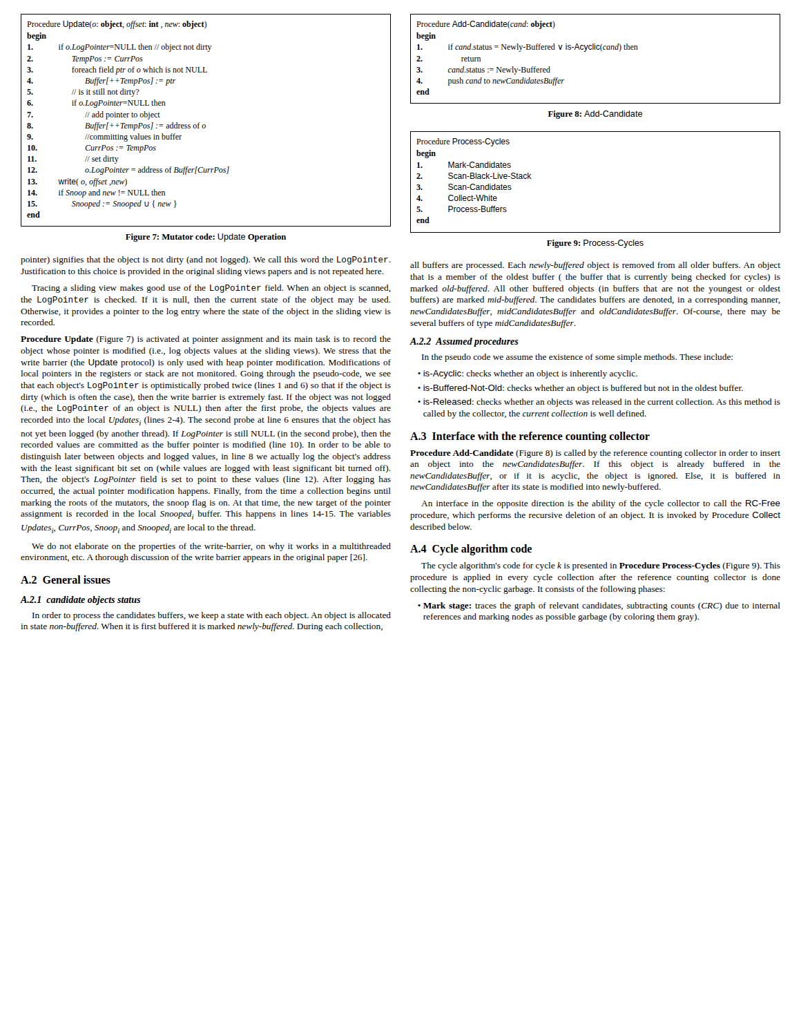Procedure Update(o: object, offset: int , new: object)
begin
| 1. | if o.LogPointer =NULL then // object not dirty |
| 2. | TempPos := CurrPos |
| 3. | foreach field ptr of o which is not NULL |
| 4. | Buffer[++TempPos] := ptr |
| 5. | // is it still not dirty? |
| 6. | if o.LogPointer =NULL then |
| 7. | // add pointer to object |
| 8. | Buffer[++TempPos] := address of o |
| 9. | //committing values in buffer |
| 10. | CurrPos := TempPos |
| 11. | // set dirty |
| 12. | o.LogPointer = address of Buffer[CurrPos] |
| 13. | write ( o, offset ,new ) |
| 14. | if Snoop and new != NULL then |
| 15. | Snooped := Snooped ∪ { new } |
end
Figure 7: Mutator code: Update Operation
pointer) signifies that the object is not dirty (and not logged). We call this word the LogPointer. Justification to this choice is provided in the original sliding views papers and is not repeated here.
Tracing a sliding view makes good use of the LogPointer field. When an object is scanned, the LogPointer is checked. If it is null, then the current state of the object may be used. Otherwise, it provides a pointer to the log entry where the state of the object in the sliding view is recorded.
Procedure Update (Figure 7) is activated at pointer assignment and its main task is to record the object whose pointer is modified (i.e., log objects values at the sliding views). We stress that the write barrier (the Update protocol) is only used with heap pointer modification. Modifications of local pointers in the registers or stack are not monitored. Going through the pseudo-code, we see that each object's LogPointer is optimistically probed twice (lines 1 and 6) so that if the object is dirty (which is often the case), then the write barrier is extremely fast. If the object was not logged (i.e., the LogPointer of an object is NULL) then after the first probe, the objects values are recorded into the local Updatesi (lines 2-4). The second probe at line 6 ensures that the object has not yet been logged (by another thread). If LogPointer is still NULL (in the second probe), then the recorded values are committed as the buffer pointer is modified (line 10). In order to be able to distinguish later between objects and logged values, in line 8 we actually log the object's address with the least significant bit set on (while values are logged with least significant bit turned off). Then, the object's LogPointer field is set to point to these values (line 12). After logging has occurred, the actual pointer modification happens. Finally, from the time a collection begins until marking the roots of the mutators, the snoop flag is on. At that time, the new target of the pointer assignment is recorded in the local Snoopedi buffer. This happens in lines 14-15. The variables Updatesi, CurrPos, Snoopi and Snoopedi are local to the thread.
We do not elaborate on the properties of the write-barrier, on why it works in a multithreaded environment, etc. A thorough discussion of the write barrier appears in the original paper [26].
A.2 General issues
A.2.1candidate objects status
In order to process the candidates buffers, we keep a state with each object. An object is allocated in state non-buffered. When it is first buffered it is marked newly-buffered. During each collection,
Procedure Add-Candidate(cand: object)
begin
| 1. | if cand .status = Newly-Buffered ∨ is-Acyclic ( cand ) then |
| 2. | return |
| 3. | cand .status := Newly-Buffered |
| 4. | push cand to newCandidatesBuffer |
end
Figure 8: Add-Candidate
Procedure Process-Cycles
begin
| 1. | Mark-Candidates |
| 2. | Scan-Black-Live-Stack |
| 3. | Scan-Candidates |
| 4. | Collect-White |
| 5. | Process-Buffers |
end
Figure 9: Process-Cycles
all buffers are processed. Each newly-buffered object is removed from all older buffers. An object that is a member of the oldest buffer ( the buffer that is currently being checked for cycles) is marked old-buffered. All other buffered objects (in buffers that are not the youngest or oldest buffers) are marked mid-buffered. The candidates buffers are denoted, in a corresponding manner, newCandidatesBuffer, midCandidatesBuffer and oldCandidatesBuffer. Of-course, there may be several buffers of type midCandidatesBuffer.
A.2.2 Assumed procedures
In the pseudo code we assume the existence of some simple methods. These include:
is-Acyclic: checks whether an object is inherently acyclic.
is-Buffered-Not-Old: checks whether an object is buffered but not in the oldest buffer.
is-Released: checks whether an objects was released in the current collection. As this method is called by the collector, the current collection is well defined.
A.3 Interface with the reference counting collector
Procedure Add-Candidate (Figure 8) is called by the reference counting collector in order to insert an object into the newCandidatesBuffer. If this object is already buffered in the newCandidatesBuffer, or if it is acyclic, the object is ignored. Else, it is buffered in newCandidatesBuffer after its state is modified into newly-buffered.
An interface in the opposite direction is the ability of the cycle collector to call the RC-Free procedure, which performs the recursive deletion of an object. It is invoked by Procedure Collect described below.
A.4 Cycle algorithm code
The cycle algorithm's code for cycle k is presented in Procedure Process-Cycles (Figure 9). This procedure is applied in every cycle collection after the reference counting collector is done collecting the non-cyclic garbage. It consists of the following phases:
Mark stage: traces the graph of relevant candidates, subtracting counts (CRC) due to internal references and marking nodes as possible garbage (by coloring them gray).